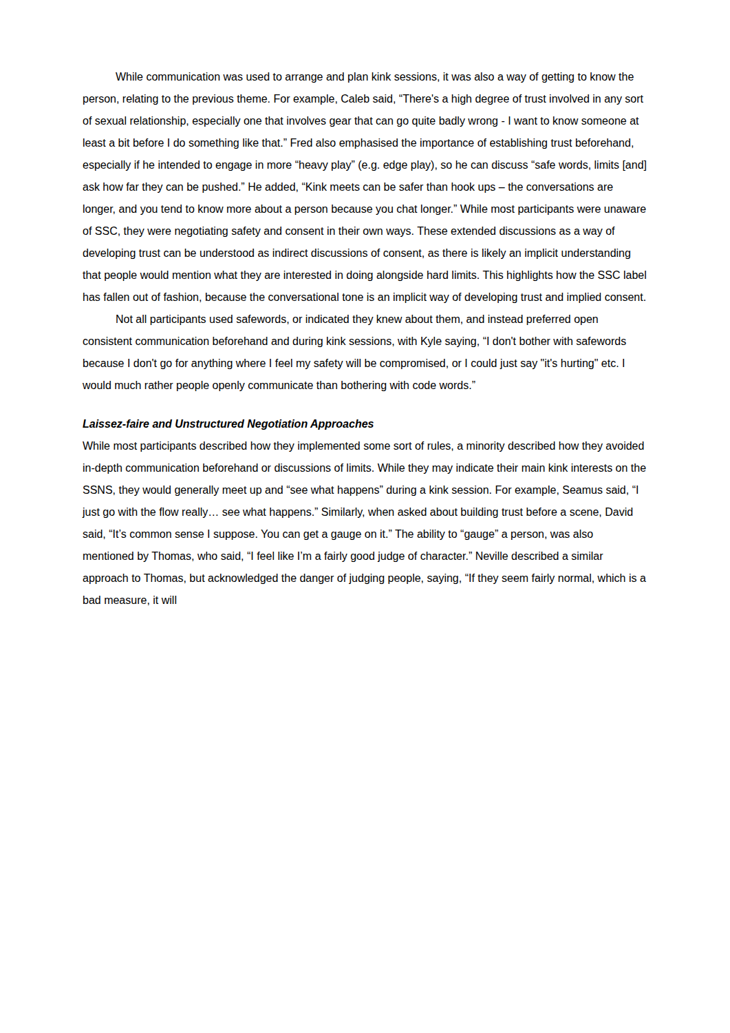While communication was used to arrange and plan kink sessions, it was also a way of getting to know the person, relating to the previous theme. For example, Caleb said, “There's a high degree of trust involved in any sort of sexual relationship, especially one that involves gear that can go quite badly wrong - I want to know someone at least a bit before I do something like that.” Fred also emphasised the importance of establishing trust beforehand, especially if he intended to engage in more “heavy play” (e.g. edge play), so he can discuss “safe words, limits [and] ask how far they can be pushed.” He added, “Kink meets can be safer than hook ups – the conversations are longer, and you tend to know more about a person because you chat longer.” While most participants were unaware of SSC, they were negotiating safety and consent in their own ways. These extended discussions as a way of developing trust can be understood as indirect discussions of consent, as there is likely an implicit understanding that people would mention what they are interested in doing alongside hard limits. This highlights how the SSC label has fallen out of fashion, because the conversational tone is an implicit way of developing trust and implied consent.
Not all participants used safewords, or indicated they knew about them, and instead preferred open consistent communication beforehand and during kink sessions, with Kyle saying, “I don't bother with safewords because I don't go for anything where I feel my safety will be compromised, or I could just say "it's hurting" etc. I would much rather people openly communicate than bothering with code words.”
Laissez-faire and Unstructured Negotiation Approaches
While most participants described how they implemented some sort of rules, a minority described how they avoided in-depth communication beforehand or discussions of limits. While they may indicate their main kink interests on the SSNS, they would generally meet up and “see what happens” during a kink session. For example, Seamus said, “I just go with the flow really… see what happens.” Similarly, when asked about building trust before a scene, David said, “It’s common sense I suppose. You can get a gauge on it.” The ability to “gauge” a person, was also mentioned by Thomas, who said, “I feel like I’m a fairly good judge of character.” Neville described a similar approach to Thomas, but acknowledged the danger of judging people, saying, “If they seem fairly normal, which is a bad measure, it will